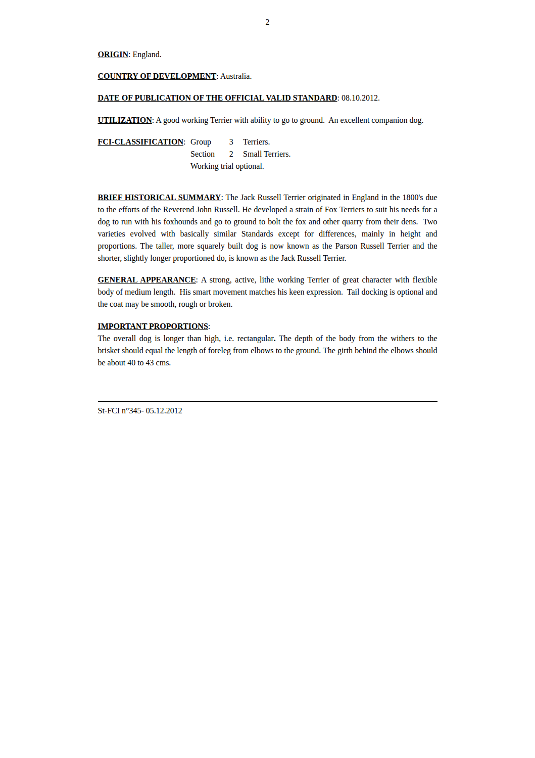2
ORIGIN: England.
COUNTRY OF DEVELOPMENT: Australia.
DATE OF PUBLICATION OF THE OFFICIAL VALID STANDARD: 08.10.2012.
UTILIZATION: A good working Terrier with ability to go to ground. An excellent companion dog.
| FCI-CLASSIFICATION : | Group | 3 | Terriers. |
| | Section | 2 | Small Terriers. |
| | Working trial optional. |
BRIEF HISTORICAL SUMMARY: The Jack Russell Terrier originated in England in the 1800's due to the efforts of the Reverend John Russell. He developed a strain of Fox Terriers to suit his needs for a dog to run with his foxhounds and go to ground to bolt the fox and other quarry from their dens. Two varieties evolved with basically similar Standards except for differences, mainly in height and proportions. The taller, more squarely built dog is now known as the Parson Russell Terrier and the shorter, slightly longer proportioned do, is known as the Jack Russell Terrier.
GENERAL APPEARANCE: A strong, active, lithe working Terrier of great character with flexible body of medium length. His smart movement matches his keen expression. Tail docking is optional and the coat may be smooth, rough or broken.
IMPORTANT PROPORTIONS:
The overall dog is longer than high, i.e. rectangular. The depth of the body from the withers to the brisket should equal the length of foreleg from elbows to the ground. The girth behind the elbows should be about 40 to 43 cms.
St-FCI n°345- 05.12.2012